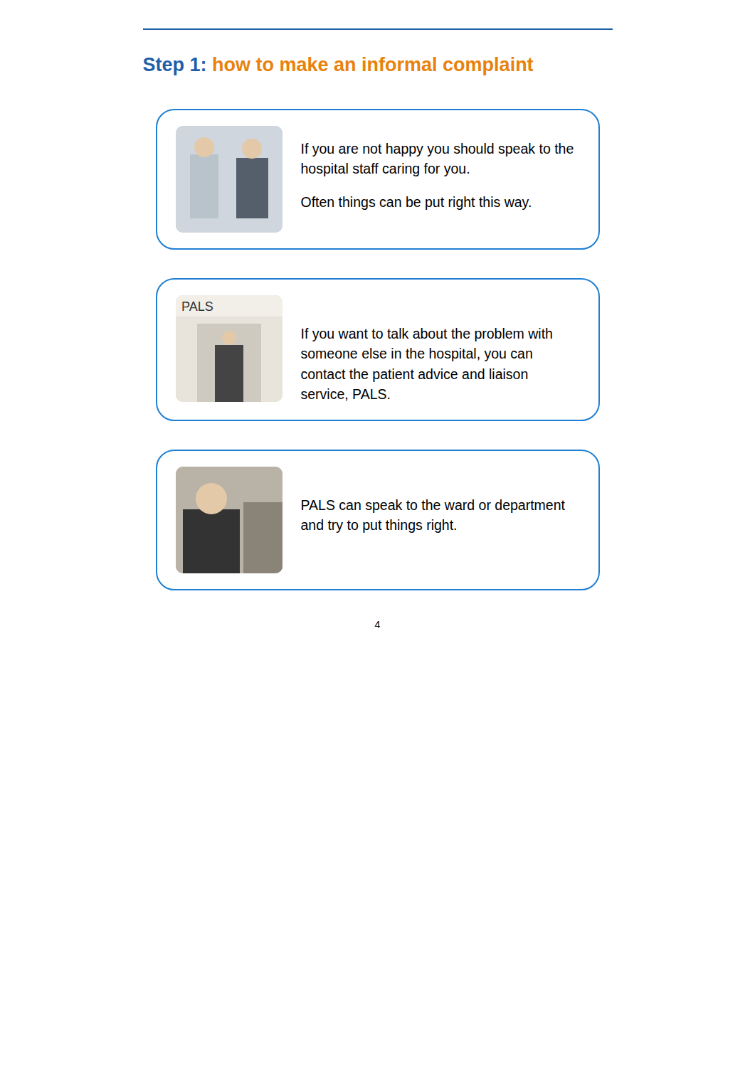Step 1: how to make an informal complaint
If you are not happy you should speak to the hospital staff caring for you.
Often things can be put right this way.
If you want to talk about the problem with someone else in the hospital, you can contact the patient advice and liaison service, PALS.
PALS can speak to the ward or department and try to put things right.
4